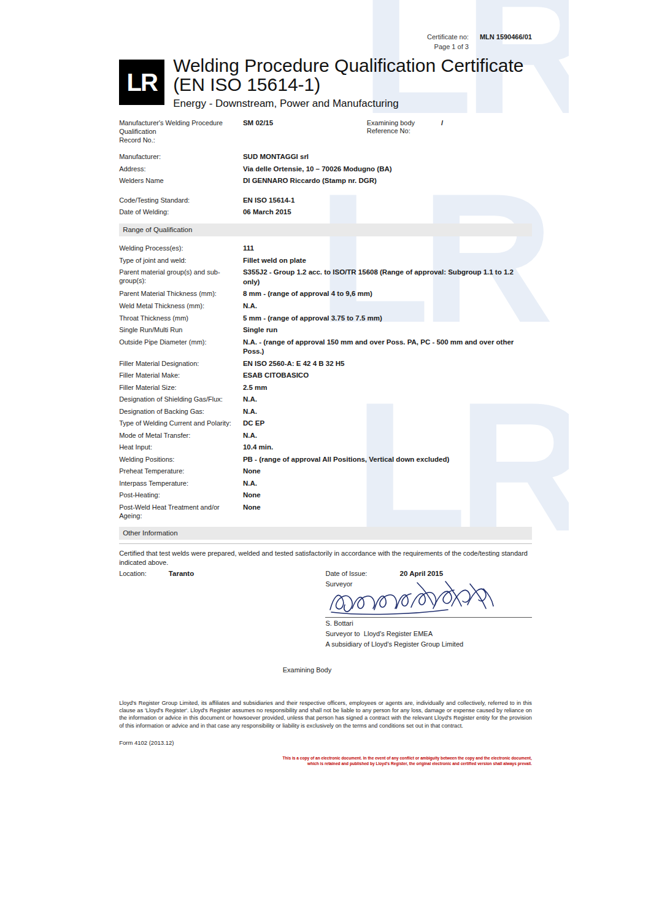LR LR LR
| Certificate no: | MLN 1590466/01 |
| Page 1 of 3 | |
LR
Welding Procedure Qualification Certificate
(EN ISO 15614-1)
Energy - Downstream, Power and Manufacturing
| Manufacturer's Welding Procedure Qualification Record No.: | SM 02/15 | Examining body Reference No: | / |
| Manufacturer: | SUD MONTAGGI srl |
| Address: | Via delle Ortensie, 10 – 70026 Modugno (BA) |
| Welders Name | DI GENNARO Riccardo (Stamp nr. DGR) |
| Code/Testing Standard: | EN ISO 15614-1 |
| Date of Welding: | 06 March 2015 |
Range of Qualification
| Welding Process(es): | 111 |
| Type of joint and weld: | Fillet weld on plate |
| Parent material group(s) and sub- group(s): | S355J2 - Group 1.2 acc. to ISO/TR 15608 (Range of approval: Subgroup 1.1 to 1.2 only) |
| Parent Material Thickness (mm): | 8 mm - (range of approval 4 to 9,6 mm) |
| Weld Metal Thickness (mm): | N.A. |
| Throat Thickness (mm) | 5 mm - (range of approval 3.75 to 7.5 mm) |
| Single Run/Multi Run | Single run |
| Outside Pipe Diameter (mm): | N.A. - (range of approval 150 mm and over Poss. PA, PC - 500 mm and over other Poss.) |
| Filler Material Designation: | EN ISO 2560-A: E 42 4 B 32 H5 |
| Filler Material Make: | ESAB CITOBASICO |
| Filler Material Size: | 2.5 mm |
| Designation of Shielding Gas/Flux: | N.A. |
| Designation of Backing Gas: | N.A. |
| Type of Welding Current and Polarity: | DC EP |
| Mode of Metal Transfer: | N.A. |
| Heat Input: | 10.4 min. |
| Welding Positions: | PB - (range of approval All Positions, Vertical down excluded) |
| Preheat Temperature: | None |
| Interpass Temperature: | N.A. |
| Post-Heating: | None |
| Post-Weld Heat Treatment and/or Ageing: | None |
Other Information
Certified that test welds were prepared, welded and tested satisfactorily in accordance with the requirements of the code/testing standard indicated above.
| Location: | Taranto | Date of Issue: | 20 April 2015 |
| | Surveyor | |
| | S. Bottari |
| | Surveyor to Lloyd's Register EMEA |
| | A subsidiary of Lloyd's Register Group Limited |
Examining Body
Lloyd's Register Group Limited, its affiliates and subsidiaries and their respective officers, employees or agents are, individually and collectively, referred to in this clause as 'Lloyd's Register'. Lloyd's Register assumes no responsibility and shall not be liable to any person for any loss, damage or expense caused by reliance on the information or advice in this document or howsoever provided, unless that person has signed a contract with the relevant Lloyd's Register entity for the provision of this information or advice and in that case any responsibility or liability is exclusively on the terms and conditions set out in that contract.
Form 4102 (2013.12)
This is a copy of an electronic document. In the event of any conflict or ambiguity between the copy and the electronic document,
which is retained and published by Lloyd's Register, the original electronic and certified version shall always prevail.